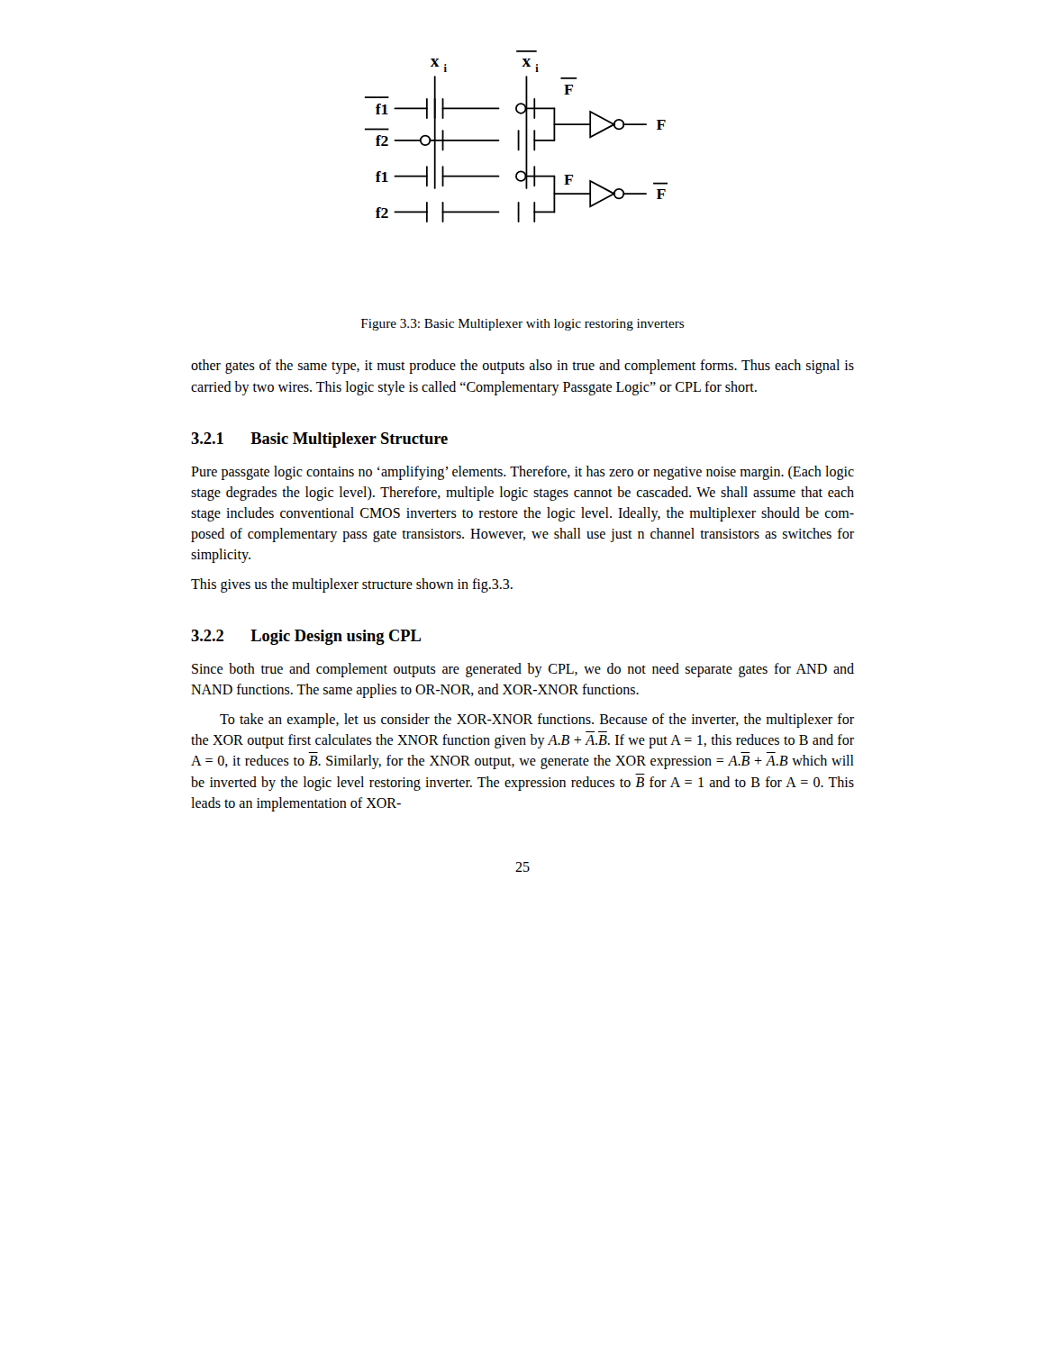x i x i f1 f2 f1 f2 F F F F
Figure 3.3: Basic Multiplexer with logic restoring inverters
other gates of the same type, it must produce the outputs also in true and complement forms. Thus each signal is carried by two wires. This logic style is called “Complementary Passgate Logic” or CPL for short.
3.2.1 Basic Multiplexer Structure
Pure passgate logic contains no ‘amplifying’ elements. Therefore, it has zero or negative noise margin. (Each logic stage degrades the logic level). Therefore, multiple logic stages cannot be cascaded. We shall assume that each stage includes conventional CMOS inverters to restore the logic level. Ideally, the multiplexer should be composed of complementary pass gate transistors. However, we shall use just n channel transistors as switches for simplicity.
This gives us the multiplexer structure shown in fig.3.3.
3.2.2 Logic Design using CPL
Since both true and complement outputs are generated by CPL, we do not need separate gates for AND and NAND functions. The same applies to OR-NOR, and XOR-XNOR functions.
To take an example, let us consider the XOR-XNOR functions. Because of the inverter, the multiplexer for the XOR output first calculates the XNOR function given by A.B + A.B. If we put A = 1, this reduces to B and for A = 0, it reduces to B. Similarly, for the XNOR output, we generate the XOR expression = A.B + A.B which will be inverted by the logic level restoring inverter. The expression reduces to B for A = 1 and to B for A = 0. This leads to an implementation of XOR-
25